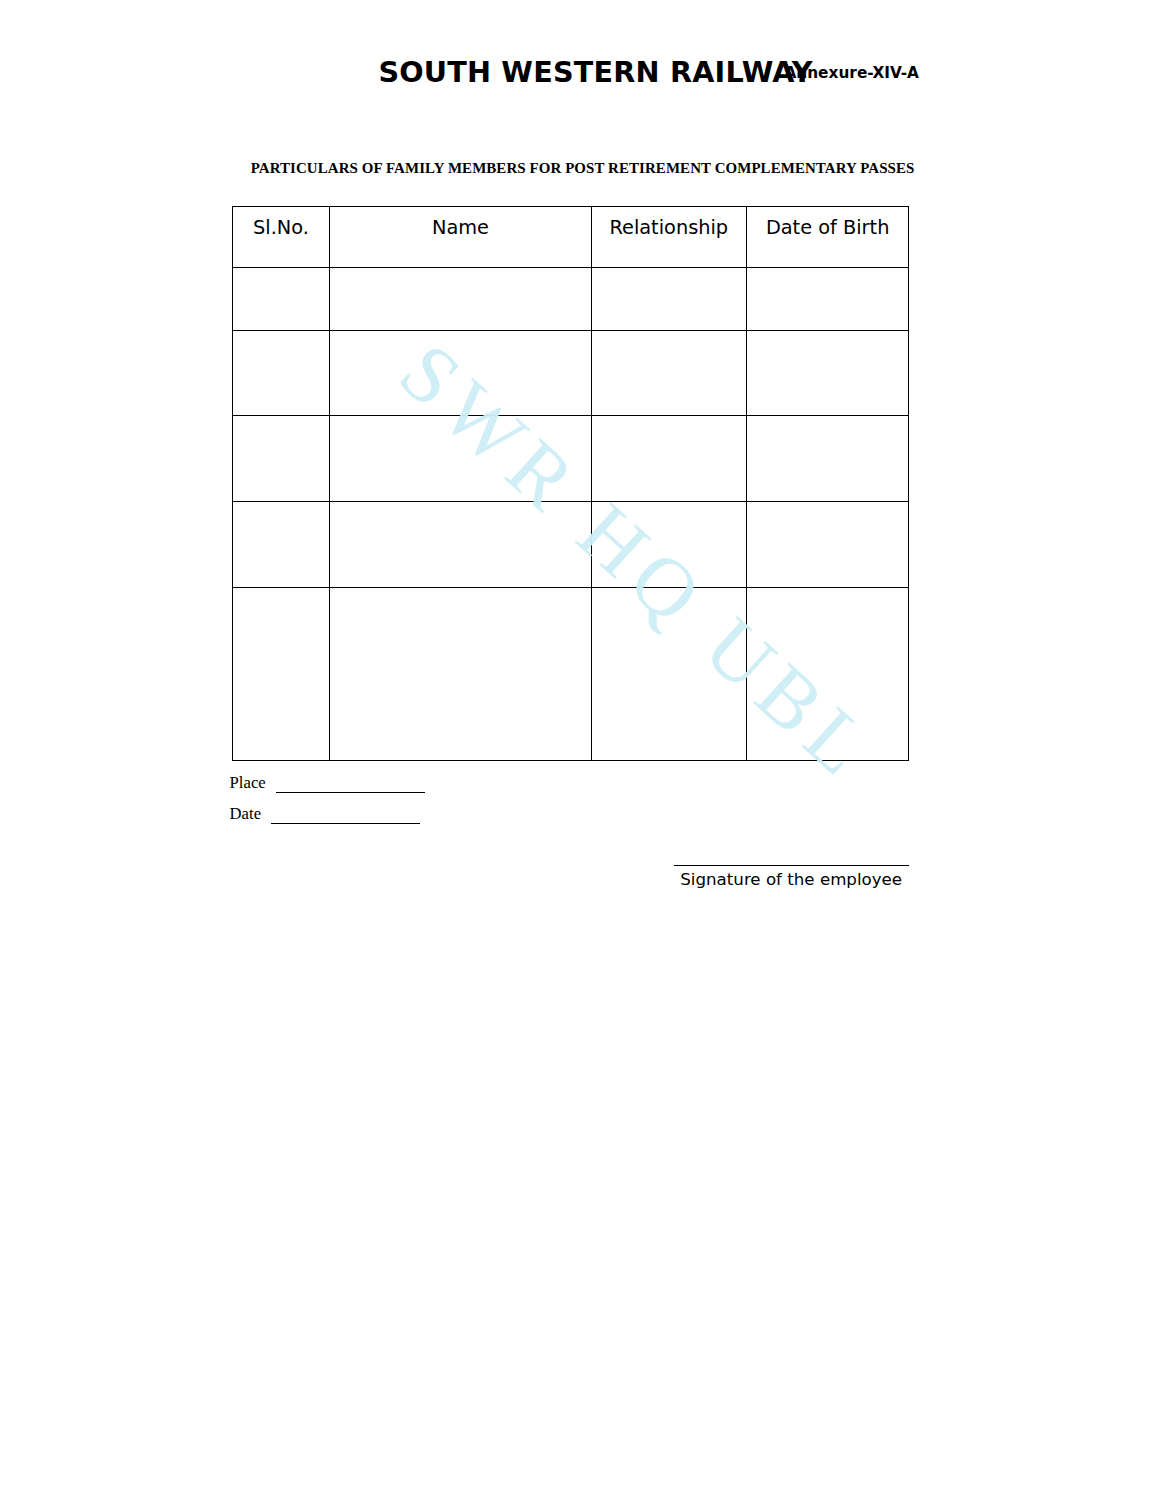SOUTH WESTERN RAILWAY
Annexure-XIV-A
PARTICULARS OF FAMILY MEMBERS FOR POST RETIREMENT COMPLEMENTARY PASSES
| Sl.No. | Name | Relationship | Date of Birth |
| --- | --- | --- | --- |
Place
Date
Signature of the employee
SWR HQ UBL